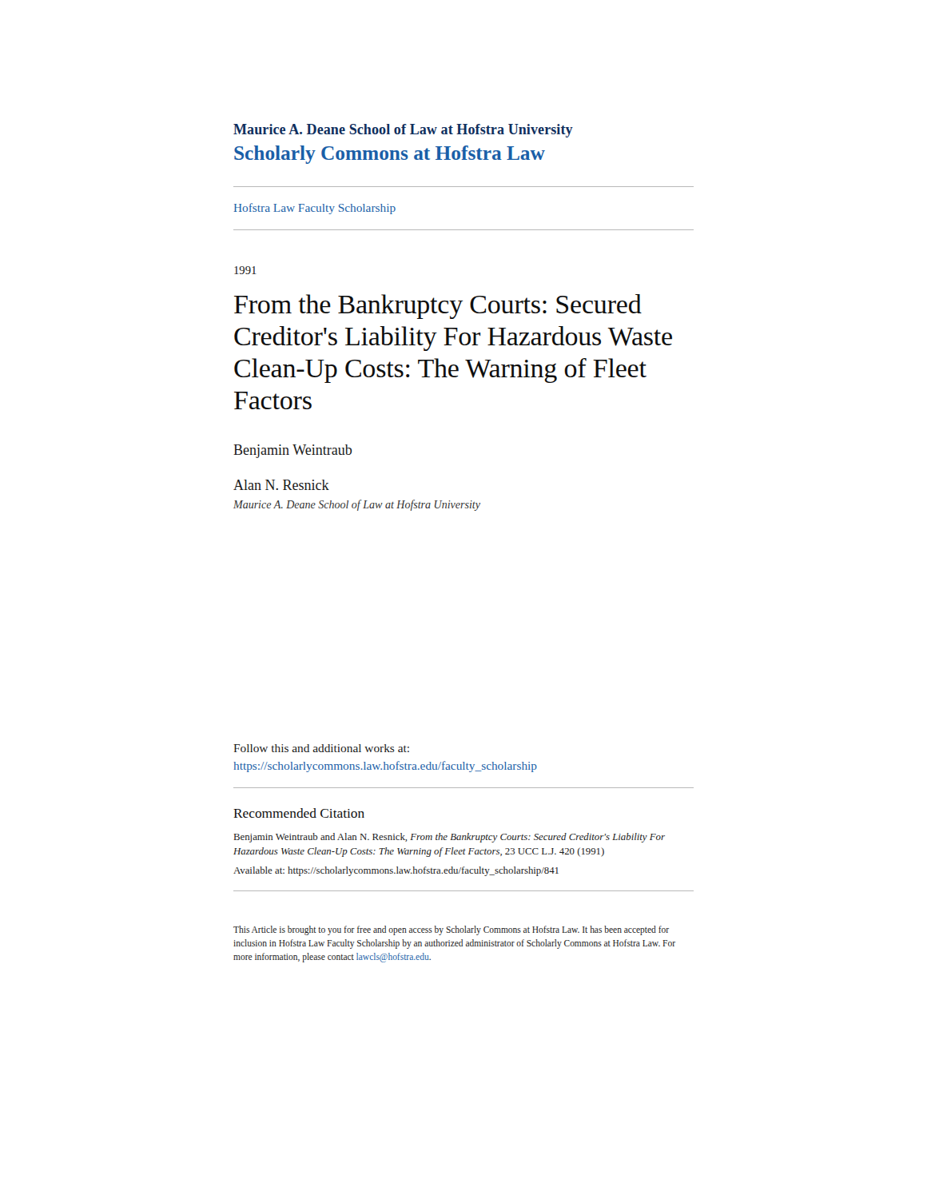Maurice A. Deane School of Law at Hofstra University
Scholarly Commons at Hofstra Law
Hofstra Law Faculty Scholarship
1991
From the Bankruptcy Courts: Secured Creditor's Liability For Hazardous Waste Clean-Up Costs: The Warning of Fleet Factors
Benjamin Weintraub
Alan N. Resnick
Maurice A. Deane School of Law at Hofstra University
Follow this and additional works at: https://scholarlycommons.law.hofstra.edu/faculty_scholarship
Recommended Citation
Benjamin Weintraub and Alan N. Resnick, From the Bankruptcy Courts: Secured Creditor's Liability For Hazardous Waste Clean-Up Costs: The Warning of Fleet Factors, 23 UCC L.J. 420 (1991)
Available at: https://scholarlycommons.law.hofstra.edu/faculty_scholarship/841
This Article is brought to you for free and open access by Scholarly Commons at Hofstra Law. It has been accepted for inclusion in Hofstra Law Faculty Scholarship by an authorized administrator of Scholarly Commons at Hofstra Law. For more information, please contact lawcls@hofstra.edu.